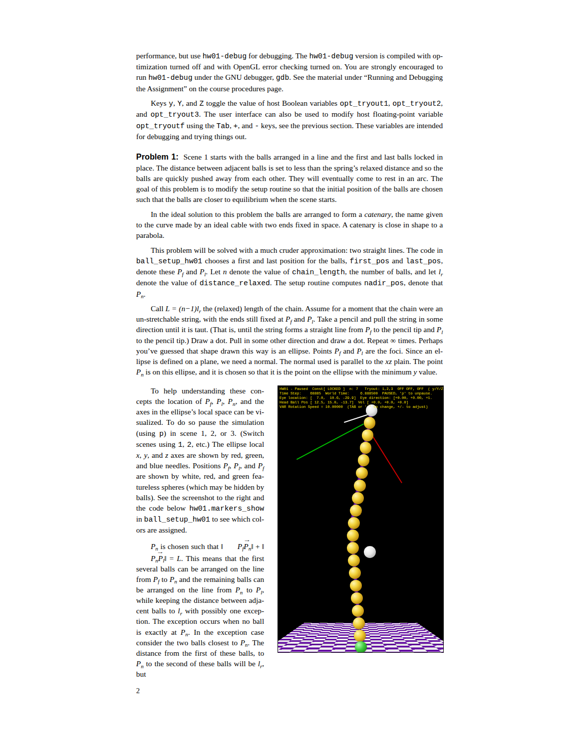performance, but use hw01-debug for debugging. The hw01-debug version is compiled with optimization turned off and with OpenGL error checking turned on. You are strongly encouraged to run hw01-debug under the GNU debugger, gdb. See the material under “Running and Debugging the Assignment” on the course procedures page.
Keys y, Y, and Z toggle the value of host Boolean variables opt_tryout1, opt_tryout2, and opt_tryout3. The user interface can also be used to modify host floating-point variable opt_tryoutf using the Tab, +, and - keys, see the previous section. These variables are intended for debugging and trying things out.
Problem 1: Scene 1 starts with the balls arranged in a line and the first and last balls locked in place. The distance between adjacent balls is set to less than the spring’s relaxed distance and so the balls are quickly pushed away from each other. They will eventually come to rest in an arc. The goal of this problem is to modify the setup routine so that the initial position of the balls are chosen such that the balls are closer to equilibrium when the scene starts.
In the ideal solution to this problem the balls are arranged to form a catenary, the name given to the curve made by an ideal cable with two ends fixed in space. A catenary is close in shape to a parabola.
This problem will be solved with a much cruder approximation: two straight lines. The code in ball_setup_hw01 chooses a first and last position for the balls, first_pos and last_pos, denote these Pf and Pl. Let n denote the value of chain_length, the number of balls, and let lr denote the value of distance_relaxed. The setup routine computes nadir_pos, denote that Pn.
Call L = (n−1)lr the (relaxed) length of the chain. Assume for a moment that the chain were an un-stretchable string, with the ends still fixed at Pf and Pl. Take a pencil and pull the string in some direction until it is taut. (That is, until the string forms a straight line from Pf to the pencil tip and Pl to the pencil tip.) Draw a dot. Pull in some other direction and draw a dot. Repeat ∞ times. Perhaps you’ve guessed that shape drawn this way is an ellipse. Points Pf and Pl are the foci. Since an ellipse is defined on a plane, we need a normal. The normal used is parallel to the xz plain. The point Pn is on this ellipse, and it is chosen so that it is the point on the ellipse with the minimum y value.
To help understanding these concepts the location of Pf, Pl, Pn, and the axes in the ellipse’s local space can be visualized. To do so pause the simulation (using p) in scene 1, 2, or 3. (Switch scenes using 1, 2, etc.) The ellipse local x, y, and z axes are shown by red, green, and blue needles. Positions Pf, Pl, and Pf are shown by white, red, and green featureless spheres (which may be hidden by balls). See the screenshot to the right and the code below hw01.markers_show in ball_setup_hw01 to see which colors are assigned.
Pn is chosen such that ‖PfPn‖ + ‖PnPl‖ = L. This means that the first several balls can be arranged on the line from Pf to Pn and the remaining balls can be arranged on the line from Pn to Pl, while keeping the distance between adjacent balls to lr with possibly one exception. The exception occurs when no ball is exactly at Pn. In the exception case consider the two balls closest to Pn. The distance from the first of these balls, to Pn to the second of these balls will be lr, but
HW01 - Paused Const[ LOCKED ] n: 7 Tryout: 1,2,3 OFF OFF, OFF ( y/Y/Z ) Time Step: 68885 World Time: 6.888500 PAUSED, 'p' to unpause. Eye location: [ 7.0, 10.6, -29.9] Eye direction: [+0.00, +0.00, +1. Head Ball Pos [ 12.5, 15.0, -13.7] Vel [ +0.0, +0.0, +0.0] VAR Rotation Speed = 10.00000 (TAB or '`' to change, +/- to adjust)
2